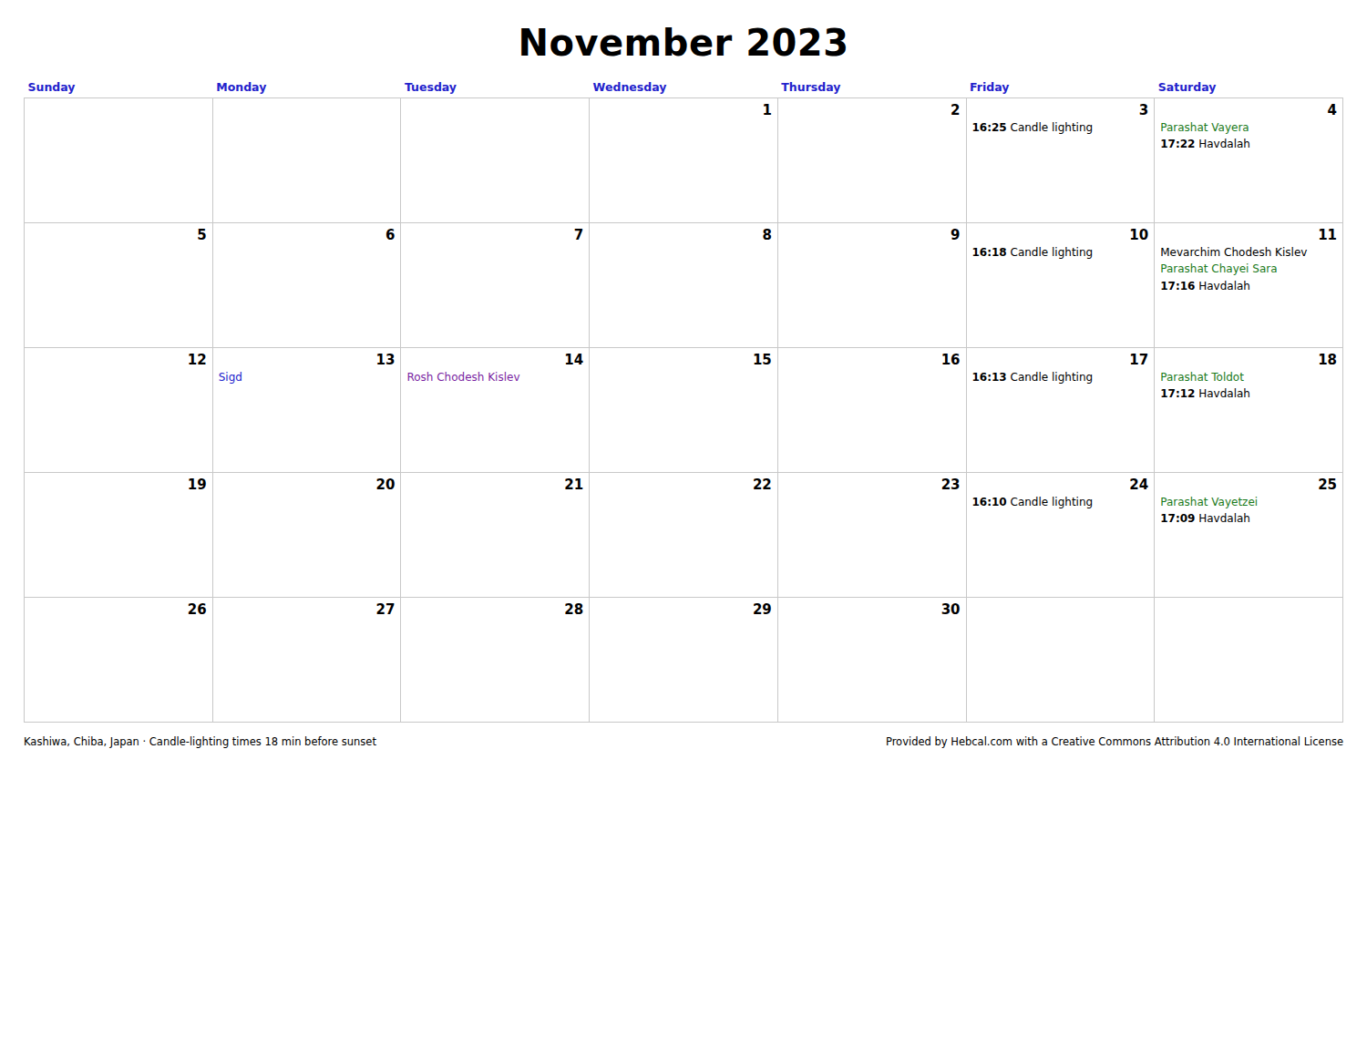November 2023
| Sunday | Monday | Tuesday | Wednesday | Thursday | Friday | Saturday |
| --- | --- | --- | --- | --- | --- | --- |
| | | | 1 | 2 | 3 16:25 Candle lighting | 4 Parashat Vayera 17:22 Havdalah |
| 5 | 6 | 7 | 8 | 9 | 10 16:18 Candle lighting | 11 Mevarchim Chodesh Kislev Parashat Chayei Sara 17:16 Havdalah |
| 12 | 13 Sigd | 14 Rosh Chodesh Kislev | 15 | 16 | 17 16:13 Candle lighting | 18 Parashat Toldot 17:12 Havdalah |
| 19 | 20 | 21 | 22 | 23 | 24 16:10 Candle lighting | 25 Parashat Vayetzei 17:09 Havdalah |
| 26 | 27 | 28 | 29 | 30 | | |
Kashiwa, Chiba, Japan · Candle-lighting times 18 min before sunset
Provided by Hebcal.com with a Creative Commons Attribution 4.0 International License